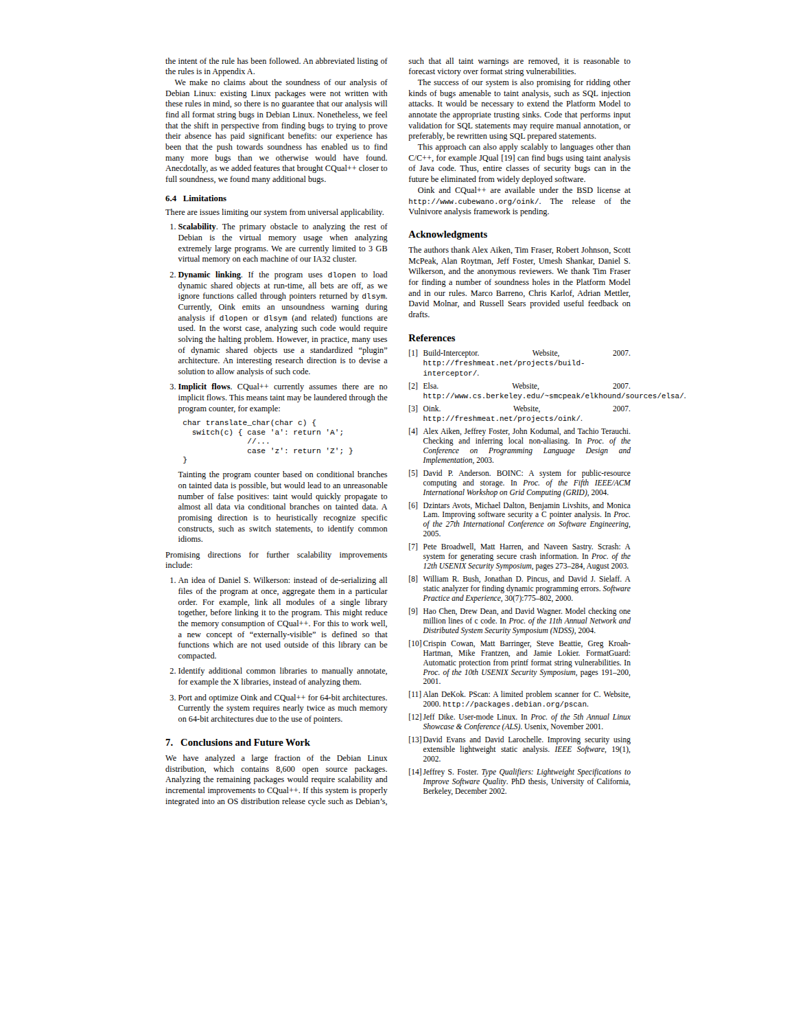the intent of the rule has been followed. An abbreviated listing of the rules is in Appendix A.
We make no claims about the soundness of our analysis of Debian Linux: existing Linux packages were not written with these rules in mind, so there is no guarantee that our analysis will find all format string bugs in Debian Linux. Nonetheless, we feel that the shift in perspective from finding bugs to trying to prove their absence has paid significant benefits: our experience has been that the push towards soundness has enabled us to find many more bugs than we otherwise would have found. Anecdotally, as we added features that brought CQual++ closer to full soundness, we found many additional bugs.
6.4 Limitations
There are issues limiting our system from universal applicability.
Scalability. The primary obstacle to analyzing the rest of Debian is the virtual memory usage when analyzing extremely large programs. We are currently limited to 3 GB virtual memory on each machine of our IA32 cluster.
Dynamic linking. If the program uses dlopen to load dynamic shared objects at run-time, all bets are off, as we ignore functions called through pointers returned by dlsym. Currently, Oink emits an unsoundness warning during analysis if dlopen or dlsym (and related) functions are used. In the worst case, analyzing such code would require solving the halting problem. However, in practice, many uses of dynamic shared objects use a standardized “plugin” architecture. An interesting research direction is to devise a solution to allow analysis of such code.
Implicit flows. CQual++ currently assumes there are no implicit flows. This means taint may be laundered through the program counter, for example:
char translate_char(char c) {
  switch(c) { case 'a': return 'A';
              //...
              case 'z': return 'Z'; }
}
Tainting the program counter based on conditional branches on tainted data is possible, but would lead to an unreasonable number of false positives: taint would quickly propagate to almost all data via conditional branches on tainted data. A promising direction is to heuristically recognize specific constructs, such as switch statements, to identify common idioms.
Promising directions for further scalability improvements include:
An idea of Daniel S. Wilkerson: instead of de-serializing all files of the program at once, aggregate them in a particular order. For example, link all modules of a single library together, before linking it to the program. This might reduce the memory consumption of CQual++. For this to work well, a new concept of “externally-visible” is defined so that functions which are not used outside of this library can be compacted.
Identify additional common libraries to manually annotate, for example the X libraries, instead of analyzing them.
Port and optimize Oink and CQual++ for 64-bit architectures. Currently the system requires nearly twice as much memory on 64-bit architectures due to the use of pointers.
7. Conclusions and Future Work
We have analyzed a large fraction of the Debian Linux distribution, which contains 8,600 open source packages. Analyzing the remaining packages would require scalability and incremental improvements to CQual++. If this system is properly integrated into an OS distribution release cycle such as Debian’s, such that all taint warnings are removed, it is reasonable to forecast victory over format string vulnerabilities.
The success of our system is also promising for ridding other kinds of bugs amenable to taint analysis, such as SQL injection attacks. It would be necessary to extend the Platform Model to annotate the appropriate trusting sinks. Code that performs input validation for SQL statements may require manual annotation, or preferably, be rewritten using SQL prepared statements.
This approach can also apply scalably to languages other than C/C++, for example JQual [19] can find bugs using taint analysis of Java code. Thus, entire classes of security bugs can in the future be eliminated from widely deployed software.
Oink and CQual++ are available under the BSD license at http://www.cubewano.org/oink/. The release of the Vulnivore analysis framework is pending.
Acknowledgments
The authors thank Alex Aiken, Tim Fraser, Robert Johnson, Scott McPeak, Alan Roytman, Jeff Foster, Umesh Shankar, Daniel S. Wilkerson, and the anonymous reviewers. We thank Tim Fraser for finding a number of soundness holes in the Platform Model and in our rules. Marco Barreno, Chris Karlof, Adrian Mettler, David Molnar, and Russell Sears provided useful feedback on drafts.
References
[1] Build-Interceptor. Website, 2007. http://freshmeat.net/projects/build-interceptor/.
[2] Elsa. Website, 2007. http://www.cs.berkeley.edu/~smcpeak/elkhound/sources/elsa/.
[3] Oink. Website, 2007. http://freshmeat.net/projects/oink/.
[4] Alex Aiken, Jeffrey Foster, John Kodumal, and Tachio Terauchi. Checking and inferring local non-aliasing. In Proc. of the Conference on Programming Language Design and Implementation, 2003.
[5] David P. Anderson. BOINC: A system for public-resource computing and storage. In Proc. of the Fifth IEEE/ACM International Workshop on Grid Computing (GRID), 2004.
[6] Dzintars Avots, Michael Dalton, Benjamin Livshits, and Monica Lam. Improving software security a C pointer analysis. In Proc. of the 27th International Conference on Software Engineering, 2005.
[7] Pete Broadwell, Matt Harren, and Naveen Sastry. Scrash: A system for generating secure crash information. In Proc. of the 12th USENIX Security Symposium, pages 273–284, August 2003.
[8] William R. Bush, Jonathan D. Pincus, and David J. Sielaff. A static analyzer for finding dynamic programming errors. Software Practice and Experience, 30(7):775–802, 2000.
[9] Hao Chen, Drew Dean, and David Wagner. Model checking one million lines of c code. In Proc. of the 11th Annual Network and Distributed System Security Symposium (NDSS), 2004.
[10] Crispin Cowan, Matt Barringer, Steve Beattie, Greg Kroah-Hartman, Mike Frantzen, and Jamie Lokier. FormatGuard: Automatic protection from printf format string vulnerabilities. In Proc. of the 10th USENIX Security Symposium, pages 191–200, 2001.
[11] Alan DeKok. PScan: A limited problem scanner for C. Website, 2000. http://packages.debian.org/pscan.
[12] Jeff Dike. User-mode Linux. In Proc. of the 5th Annual Linux Showcase & Conference (ALS). Usenix, November 2001.
[13] David Evans and David Larochelle. Improving security using extensible lightweight static analysis. IEEE Software, 19(1), 2002.
[14] Jeffrey S. Foster. Type Qualifiers: Lightweight Specifications to Improve Software Quality. PhD thesis, University of California, Berkeley, December 2002.